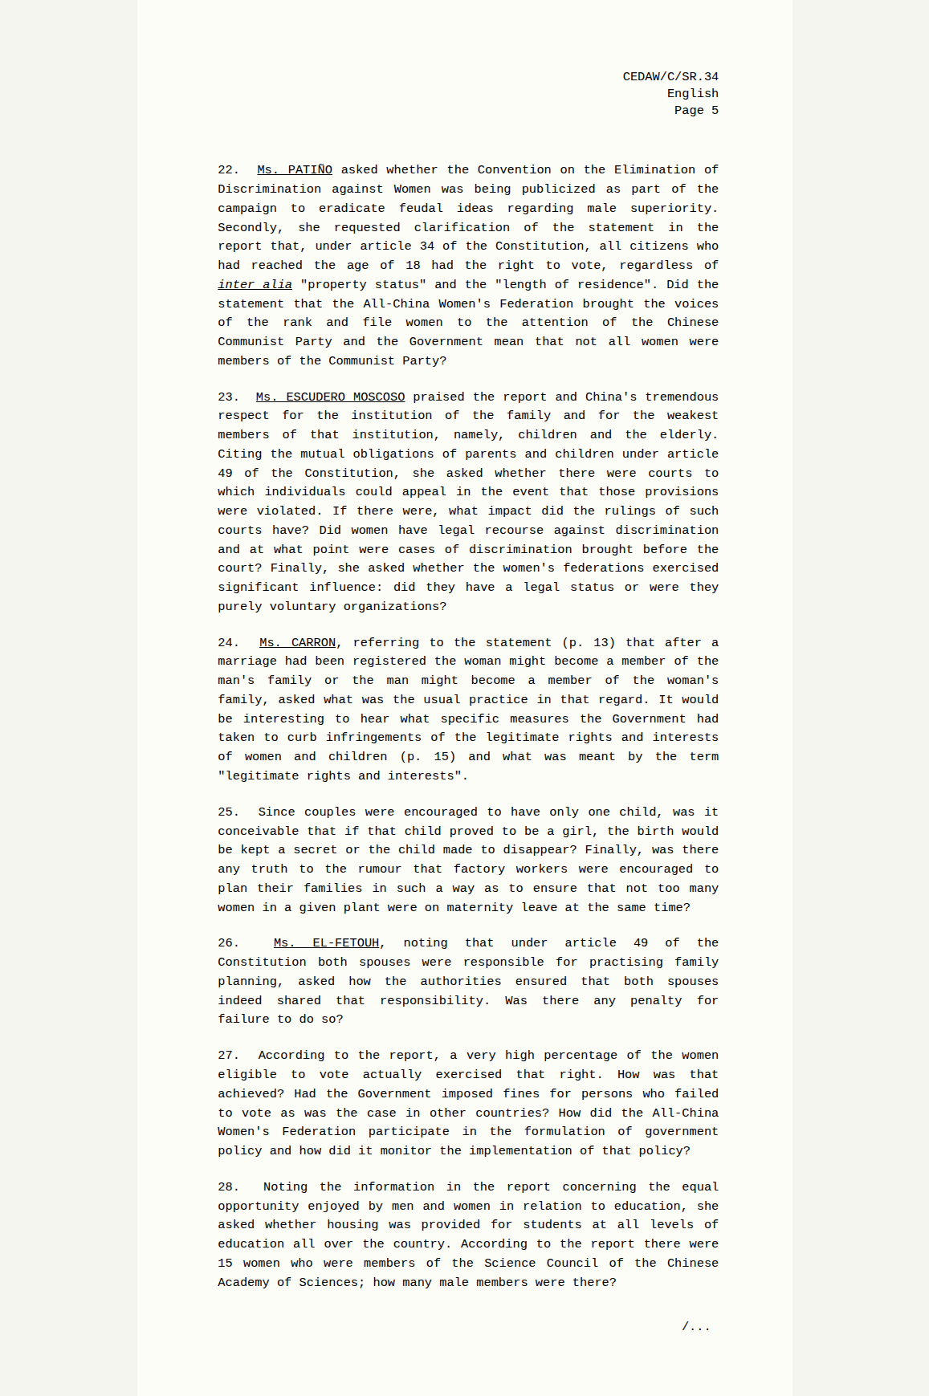CEDAW/C/SR.34
English
Page 5
22. Ms. PATIÑO asked whether the Convention on the Elimination of Discrimination against Women was being publicized as part of the campaign to eradicate feudal ideas regarding male superiority. Secondly, she requested clarification of the statement in the report that, under article 34 of the Constitution, all citizens who had reached the age of 18 had the right to vote, regardless of inter alia "property status" and the "length of residence". Did the statement that the All-China Women's Federation brought the voices of the rank and file women to the attention of the Chinese Communist Party and the Government mean that not all women were members of the Communist Party?
23. Ms. ESCUDERO MOSCOSO praised the report and China's tremendous respect for the institution of the family and for the weakest members of that institution, namely, children and the elderly. Citing the mutual obligations of parents and children under article 49 of the Constitution, she asked whether there were courts to which individuals could appeal in the event that those provisions were violated. If there were, what impact did the rulings of such courts have? Did women have legal recourse against discrimination and at what point were cases of discrimination brought before the court? Finally, she asked whether the women's federations exercised significant influence: did they have a legal status or were they purely voluntary organizations?
24. Ms. CARRON, referring to the statement (p. 13) that after a marriage had been registered the woman might become a member of the man's family or the man might become a member of the woman's family, asked what was the usual practice in that regard. It would be interesting to hear what specific measures the Government had taken to curb infringements of the legitimate rights and interests of women and children (p. 15) and what was meant by the term "legitimate rights and interests".
25. Since couples were encouraged to have only one child, was it conceivable that if that child proved to be a girl, the birth would be kept a secret or the child made to disappear? Finally, was there any truth to the rumour that factory workers were encouraged to plan their families in such a way as to ensure that not too many women in a given plant were on maternity leave at the same time?
26. Ms. EL-FETOUH, noting that under article 49 of the Constitution both spouses were responsible for practising family planning, asked how the authorities ensured that both spouses indeed shared that responsibility. Was there any penalty for failure to do so?
27. According to the report, a very high percentage of the women eligible to vote actually exercised that right. How was that achieved? Had the Government imposed fines for persons who failed to vote as was the case in other countries? How did the All-China Women's Federation participate in the formulation of government policy and how did it monitor the implementation of that policy?
28. Noting the information in the report concerning the equal opportunity enjoyed by men and women in relation to education, she asked whether housing was provided for students at all levels of education all over the country. According to the report there were 15 women who were members of the Science Council of the Chinese Academy of Sciences; how many male members were there?
/...